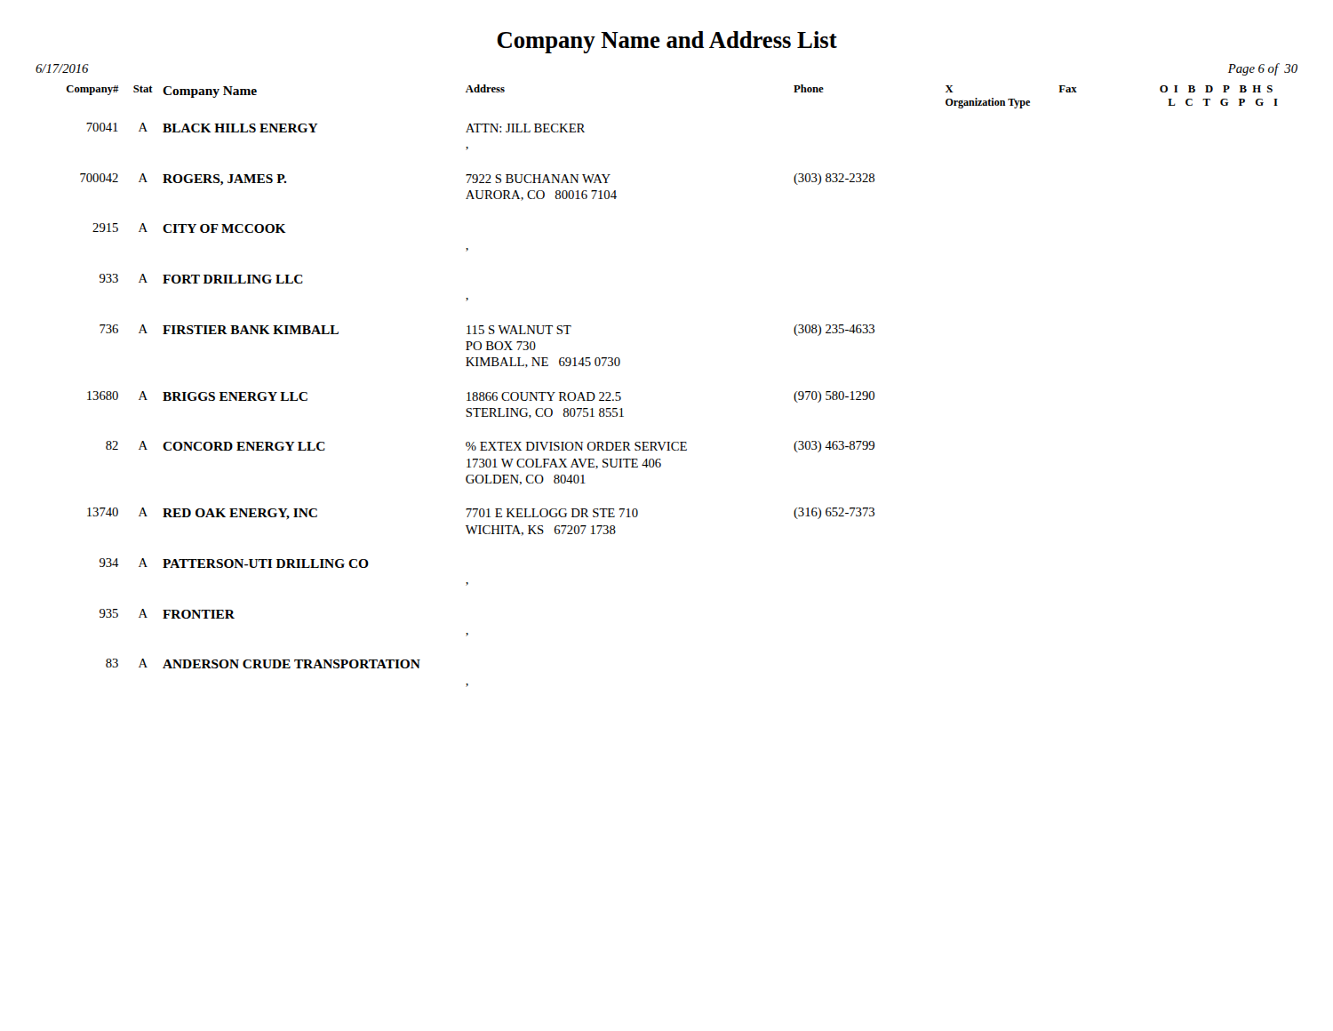Company Name and Address List
6/17/2016 Page 6 of 30
| Company# | Stat | Company Name | Address | Phone | X Organization Type | Fax | O I B D P B H S L C T G P G I |
| --- | --- | --- | --- | --- | --- | --- | --- |
| 70041 | A | BLACK HILLS ENERGY | ATTN: JILL BECKER , | | | | |
| 700042 | A | ROGERS, JAMES P. | 7922 S BUCHANAN WAY AURORA, CO 80016 7104 | (303) 832-2328 | | | |
| 2915 | A | CITY OF MCCOOK | , | | | | |
| 933 | A | FORT DRILLING LLC | , | | | | |
| 736 | A | FIRSTIER BANK KIMBALL | 115 S WALNUT ST PO BOX 730 KIMBALL, NE 69145 0730 | (308) 235-4633 | | | |
| 13680 | A | BRIGGS ENERGY LLC | 18866 COUNTY ROAD 22.5 STERLING, CO 80751 8551 | (970) 580-1290 | | | |
| 82 | A | CONCORD ENERGY LLC | % EXTEX DIVISION ORDER SERVICE 17301 W COLFAX AVE, SUITE 406 GOLDEN, CO 80401 | (303) 463-8799 | | | |
| 13740 | A | RED OAK ENERGY, INC | 7701 E KELLOGG DR STE 710 WICHITA, KS 67207 1738 | (316) 652-7373 | | | |
| 934 | A | PATTERSON-UTI DRILLING CO | , | | | | |
| 935 | A | FRONTIER | , | | | | |
| 83 | A | ANDERSON CRUDE TRANSPORTATION | , | | | | |